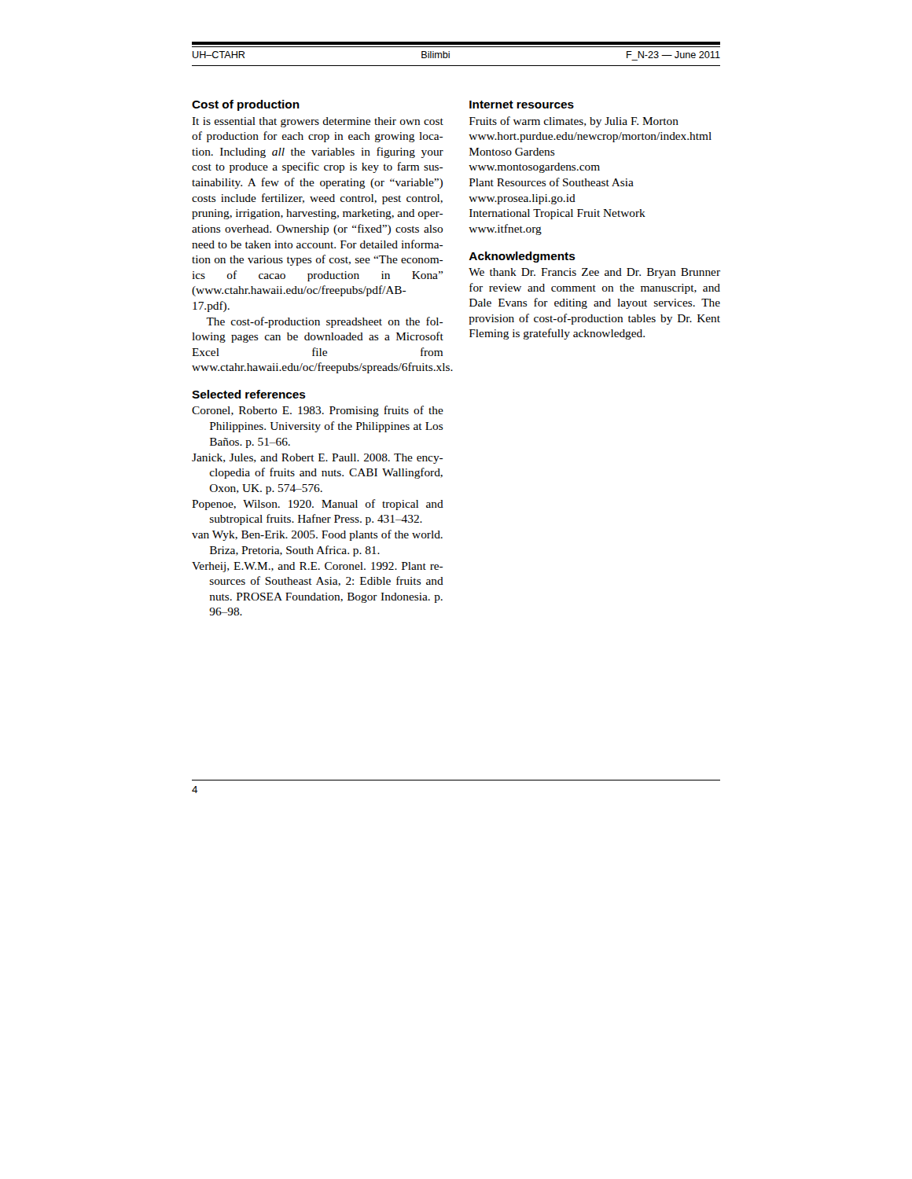UH–CTAHR
Bilimbi
F_N-23 — June 2011
Cost of production
It is essential that growers determine their own cost of production for each crop in each growing location. Including all the variables in figuring your cost to produce a specific crop is key to farm sustainability. A few of the operating (or “variable”) costs include fertilizer, weed control, pest control, pruning, irrigation, harvesting, marketing, and operations overhead. Ownership (or “fixed”) costs also need to be taken into account. For detailed information on the various types of cost, see “The economics of cacao production in Kona” (www.ctahr.hawaii.edu/oc/freepubs/pdf/AB-17.pdf).
The cost-of-production spreadsheet on the following pages can be downloaded as a Microsoft Excel file from www.ctahr.hawaii.edu/oc/freepubs/spreads/6fruits.xls.
Selected references
Coronel, Roberto E. 1983. Promising fruits of the Philippines. University of the Philippines at Los Baños. p. 51–66.
Janick, Jules, and Robert E. Paull. 2008. The encyclopedia of fruits and nuts. CABI Wallingford, Oxon, UK. p. 574–576.
Popenoe, Wilson. 1920. Manual of tropical and subtropical fruits. Hafner Press. p. 431–432.
van Wyk, Ben-Erik. 2005. Food plants of the world. Briza, Pretoria, South Africa. p. 81.
Verheij, E.W.M., and R.E. Coronel. 1992. Plant resources of Southeast Asia, 2: Edible fruits and nuts. PROSEA Foundation, Bogor Indonesia. p. 96–98.
Internet resources
Fruits of warm climates, by Julia F. Morton
www.hort.purdue.edu/newcrop/morton/index.html
Montoso Gardens
www.montosogardens.com
Plant Resources of Southeast Asia
www.prosea.lipi.go.id
International Tropical Fruit Network
www.itfnet.org
Acknowledgments
We thank Dr. Francis Zee and Dr. Bryan Brunner for review and comment on the manuscript, and Dale Evans for editing and layout services. The provision of cost-of-production tables by Dr. Kent Fleming is gratefully acknowledged.
4